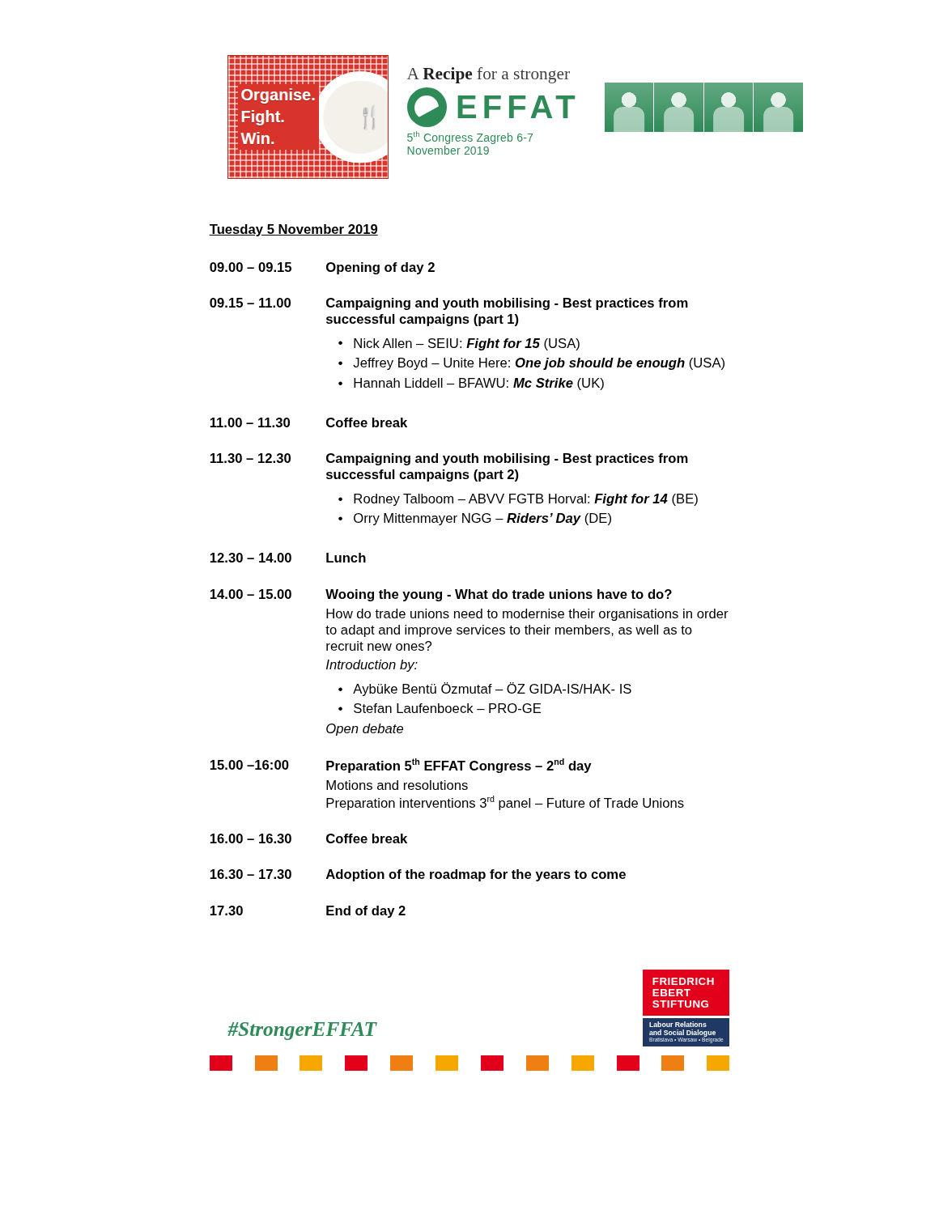🍴
Organise. Fight. Win.
A Recipe for a stronger
EFFAT
5th Congress Zagreb 6-7 November 2019
Tuesday 5 November 2019
| 09.00 – 09.15 | Opening of day 2 |
| 09.15 – 11.00 | Campaigning and youth mobilising - Best practices from successful campaigns (part 1) Nick Allen – SEIU: Fight for 15 (USA) Jeffrey Boyd – Unite Here: One job should be enough (USA) Hannah Liddell – BFAWU: Mc Strike (UK) |
| 11.00 – 11.30 | Coffee break |
| 11.30 – 12.30 | Campaigning and youth mobilising - Best practices from successful campaigns (part 2) Rodney Talboom – ABVV FGTB Horval: Fight for 14 (BE) Orry Mittenmayer NGG – Riders’ Day (DE) |
| 12.30 – 14.00 | Lunch |
| 14.00 – 15.00 | Wooing the young - What do trade unions have to do? How do trade unions need to modernise their organisations in order to adapt and improve services to their members, as well as to recruit new ones? Introduction by: Aybüke Bentü Özmutaf – ÖZ GIDA-IS/HAK- IS Stefan Laufenboeck – PRO-GE Open debate |
| 15.00 –16:00 | Preparation 5 th EFFAT Congress – 2 nd day Motions and resolutions Preparation interventions 3 rd panel – Future of Trade Unions |
| 16.00 – 16.30 | Coffee break |
| 16.30 – 17.30 | Adoption of the roadmap for the years to come |
| 17.30 | End of day 2 |
#StrongerEFFAT
FRIEDRICH EBERT STIFTUNG
Labour Relations and Social Dialogue Bratislava • Warsaw • Belgrade